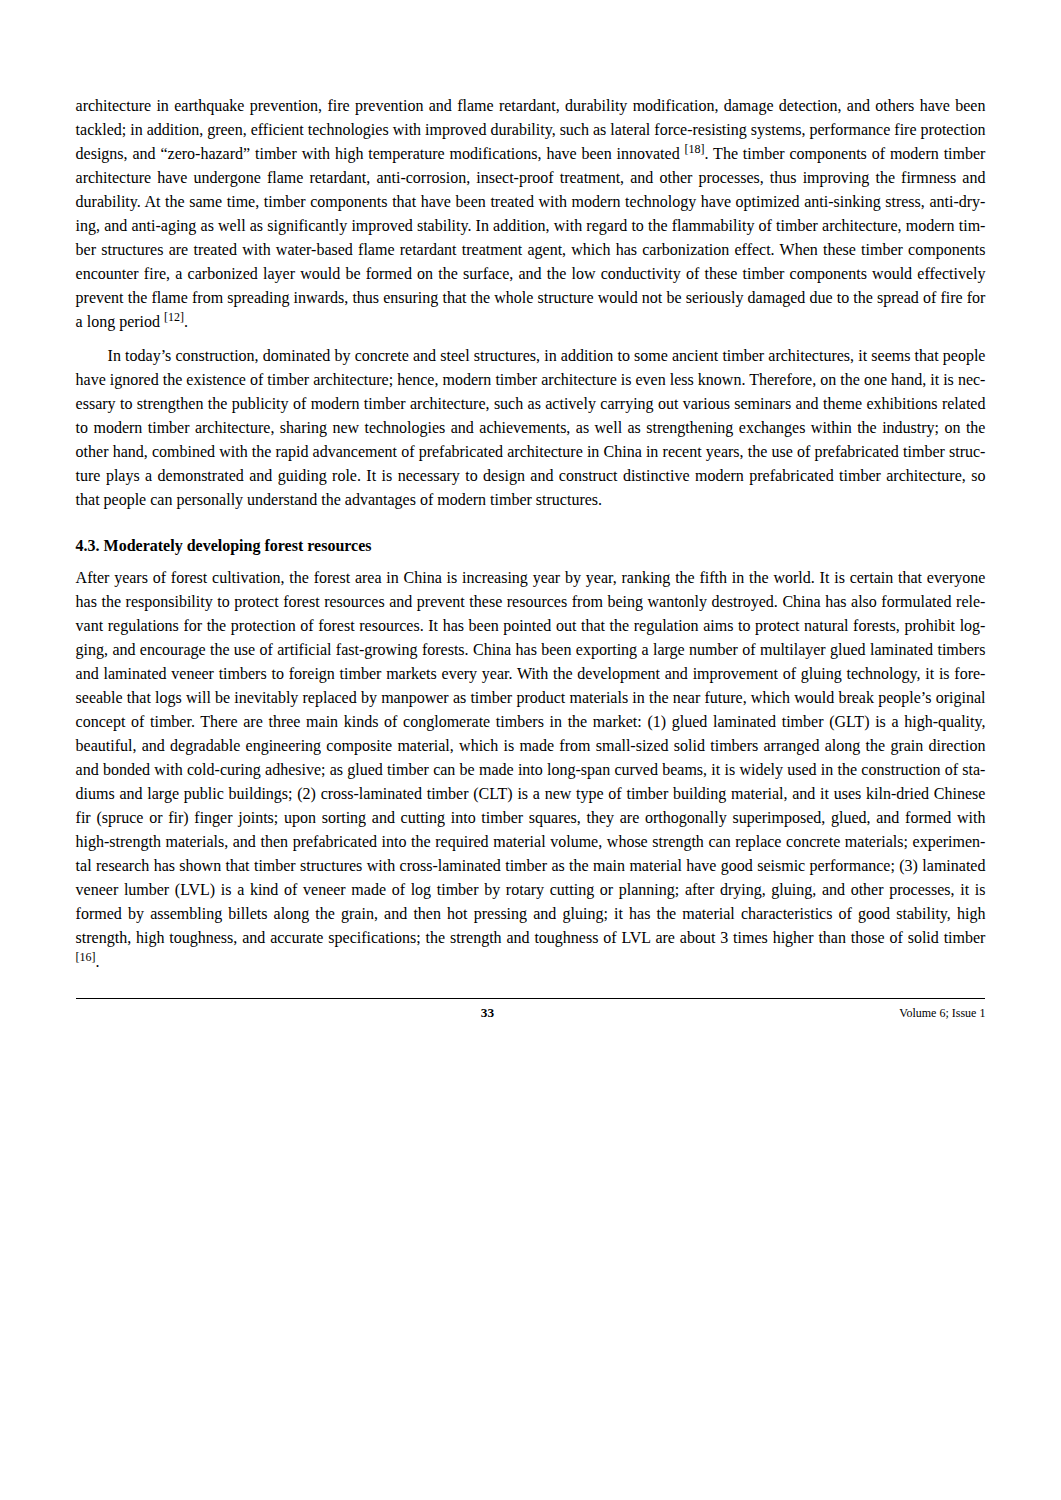architecture in earthquake prevention, fire prevention and flame retardant, durability modification, damage detection, and others have been tackled; in addition, green, efficient technologies with improved durability, such as lateral force-resisting systems, performance fire protection designs, and “zero-hazard” timber with high temperature modifications, have been innovated [18]. The timber components of modern timber architecture have undergone flame retardant, anti-corrosion, insect-proof treatment, and other processes, thus improving the firmness and durability. At the same time, timber components that have been treated with modern technology have optimized anti-sinking stress, anti-drying, and anti-aging as well as significantly improved stability. In addition, with regard to the flammability of timber architecture, modern timber structures are treated with water-based flame retardant treatment agent, which has carbonization effect. When these timber components encounter fire, a carbonized layer would be formed on the surface, and the low conductivity of these timber components would effectively prevent the flame from spreading inwards, thus ensuring that the whole structure would not be seriously damaged due to the spread of fire for a long period [12].
In today’s construction, dominated by concrete and steel structures, in addition to some ancient timber architectures, it seems that people have ignored the existence of timber architecture; hence, modern timber architecture is even less known. Therefore, on the one hand, it is necessary to strengthen the publicity of modern timber architecture, such as actively carrying out various seminars and theme exhibitions related to modern timber architecture, sharing new technologies and achievements, as well as strengthening exchanges within the industry; on the other hand, combined with the rapid advancement of prefabricated architecture in China in recent years, the use of prefabricated timber structure plays a demonstrated and guiding role. It is necessary to design and construct distinctive modern prefabricated timber architecture, so that people can personally understand the advantages of modern timber structures.
4.3. Moderately developing forest resources
After years of forest cultivation, the forest area in China is increasing year by year, ranking the fifth in the world. It is certain that everyone has the responsibility to protect forest resources and prevent these resources from being wantonly destroyed. China has also formulated relevant regulations for the protection of forest resources. It has been pointed out that the regulation aims to protect natural forests, prohibit logging, and encourage the use of artificial fast-growing forests. China has been exporting a large number of multilayer glued laminated timbers and laminated veneer timbers to foreign timber markets every year. With the development and improvement of gluing technology, it is foreseeable that logs will be inevitably replaced by manpower as timber product materials in the near future, which would break people’s original concept of timber. There are three main kinds of conglomerate timbers in the market: (1) glued laminated timber (GLT) is a high-quality, beautiful, and degradable engineering composite material, which is made from small-sized solid timbers arranged along the grain direction and bonded with cold-curing adhesive; as glued timber can be made into long-span curved beams, it is widely used in the construction of stadiums and large public buildings; (2) cross-laminated timber (CLT) is a new type of timber building material, and it uses kiln-dried Chinese fir (spruce or fir) finger joints; upon sorting and cutting into timber squares, they are orthogonally superimposed, glued, and formed with high-strength materials, and then prefabricated into the required material volume, whose strength can replace concrete materials; experimental research has shown that timber structures with cross-laminated timber as the main material have good seismic performance; (3) laminated veneer lumber (LVL) is a kind of veneer made of log timber by rotary cutting or planning; after drying, gluing, and other processes, it is formed by assembling billets along the grain, and then hot pressing and gluing; it has the material characteristics of good stability, high strength, high toughness, and accurate specifications; the strength and toughness of LVL are about 3 times higher than those of solid timber [16].
33 Volume 6; Issue 1